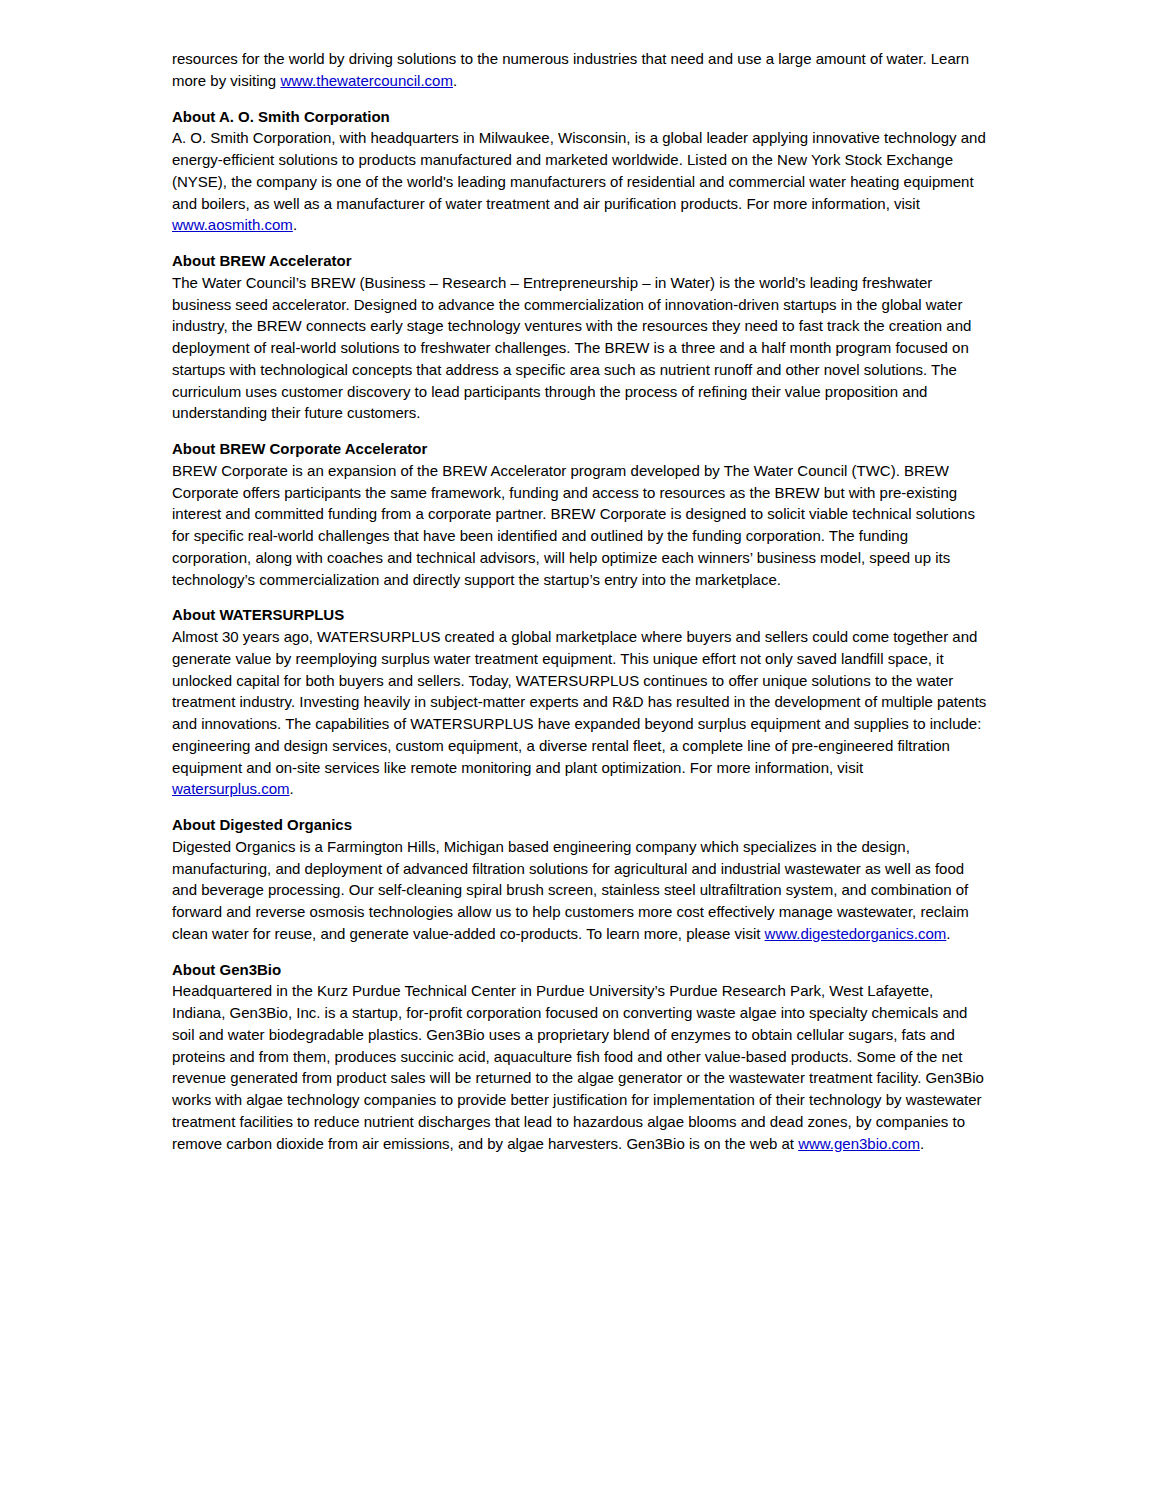resources for the world by driving solutions to the numerous industries that need and use a large amount of water. Learn more by visiting www.thewatercouncil.com.
About A. O. Smith Corporation
A. O. Smith Corporation, with headquarters in Milwaukee, Wisconsin, is a global leader applying innovative technology and energy-efficient solutions to products manufactured and marketed worldwide. Listed on the New York Stock Exchange (NYSE), the company is one of the world's leading manufacturers of residential and commercial water heating equipment and boilers, as well as a manufacturer of water treatment and air purification products. For more information, visit www.aosmith.com.
About BREW Accelerator
The Water Council’s BREW (Business – Research – Entrepreneurship – in Water) is the world’s leading freshwater business seed accelerator. Designed to advance the commercialization of innovation-driven startups in the global water industry, the BREW connects early stage technology ventures with the resources they need to fast track the creation and deployment of real-world solutions to freshwater challenges. The BREW is a three and a half month program focused on startups with technological concepts that address a specific area such as nutrient runoff and other novel solutions. The curriculum uses customer discovery to lead participants through the process of refining their value proposition and understanding their future customers.
About BREW Corporate Accelerator
BREW Corporate is an expansion of the BREW Accelerator program developed by The Water Council (TWC). BREW Corporate offers participants the same framework, funding and access to resources as the BREW but with pre-existing interest and committed funding from a corporate partner. BREW Corporate is designed to solicit viable technical solutions for specific real-world challenges that have been identified and outlined by the funding corporation. The funding corporation, along with coaches and technical advisors, will help optimize each winners’ business model, speed up its technology’s commercialization and directly support the startup’s entry into the marketplace.
About WATERSURPLUS
Almost 30 years ago, WATERSURPLUS created a global marketplace where buyers and sellers could come together and generate value by reemploying surplus water treatment equipment. This unique effort not only saved landfill space, it unlocked capital for both buyers and sellers. Today, WATERSURPLUS continues to offer unique solutions to the water treatment industry. Investing heavily in subject-matter experts and R&D has resulted in the development of multiple patents and innovations. The capabilities of WATERSURPLUS have expanded beyond surplus equipment and supplies to include: engineering and design services, custom equipment, a diverse rental fleet, a complete line of pre-engineered filtration equipment and on-site services like remote monitoring and plant optimization. For more information, visit watersurplus.com.
About Digested Organics
Digested Organics is a Farmington Hills, Michigan based engineering company which specializes in the design, manufacturing, and deployment of advanced filtration solutions for agricultural and industrial wastewater as well as food and beverage processing. Our self-cleaning spiral brush screen, stainless steel ultrafiltration system, and combination of forward and reverse osmosis technologies allow us to help customers more cost effectively manage wastewater, reclaim clean water for reuse, and generate value-added co-products. To learn more, please visit www.digestedorganics.com.
About Gen3Bio
Headquartered in the Kurz Purdue Technical Center in Purdue University’s Purdue Research Park, West Lafayette, Indiana, Gen3Bio, Inc. is a startup, for-profit corporation focused on converting waste algae into specialty chemicals and soil and water biodegradable plastics. Gen3Bio uses a proprietary blend of enzymes to obtain cellular sugars, fats and proteins and from them, produces succinic acid, aquaculture fish food and other value-based products. Some of the net revenue generated from product sales will be returned to the algae generator or the wastewater treatment facility. Gen3Bio works with algae technology companies to provide better justification for implementation of their technology by wastewater treatment facilities to reduce nutrient discharges that lead to hazardous algae blooms and dead zones, by companies to remove carbon dioxide from air emissions, and by algae harvesters. Gen3Bio is on the web at www.gen3bio.com.